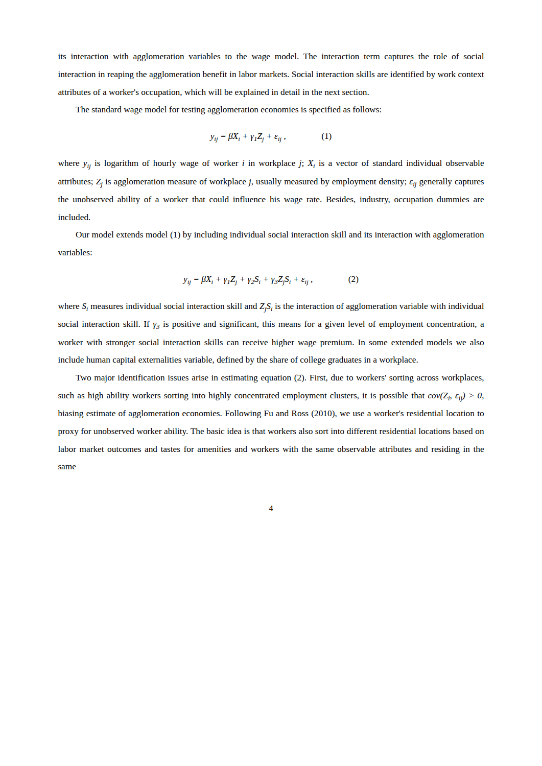its interaction with agglomeration variables to the wage model. The interaction term captures the role of social interaction in reaping the agglomeration benefit in labor markets. Social interaction skills are identified by work context attributes of a worker's occupation, which will be explained in detail in the next section.
The standard wage model for testing agglomeration economies is specified as follows:
yij = βXi + γ1Zj + εij ,(1)
where yij is logarithm of hourly wage of worker i in workplace j; Xi is a vector of standard individual observable attributes; Zj is agglomeration measure of workplace j, usually measured by employment density; εij generally captures the unobserved ability of a worker that could influence his wage rate. Besides, industry, occupation dummies are included.
Our model extends model (1) by including individual social interaction skill and its interaction with agglomeration variables:
yij = βXi + γ1Zj + γ2Si + γ3ZjSi + εij ,(2)
where Si measures individual social interaction skill and ZjSi is the interaction of agglomeration variable with individual social interaction skill. If γ3 is positive and significant, this means for a given level of employment concentration, a worker with stronger social interaction skills can receive higher wage premium. In some extended models we also include human capital externalities variable, defined by the share of college graduates in a workplace.
Two major identification issues arise in estimating equation (2). First, due to workers' sorting across workplaces, such as high ability workers sorting into highly concentrated employment clusters, it is possible that cov(Zi, εij) > 0, biasing estimate of agglomeration economies. Following Fu and Ross (2010), we use a worker's residential location to proxy for unobserved worker ability. The basic idea is that workers also sort into different residential locations based on labor market outcomes and tastes for amenities and workers with the same observable attributes and residing in the same
4